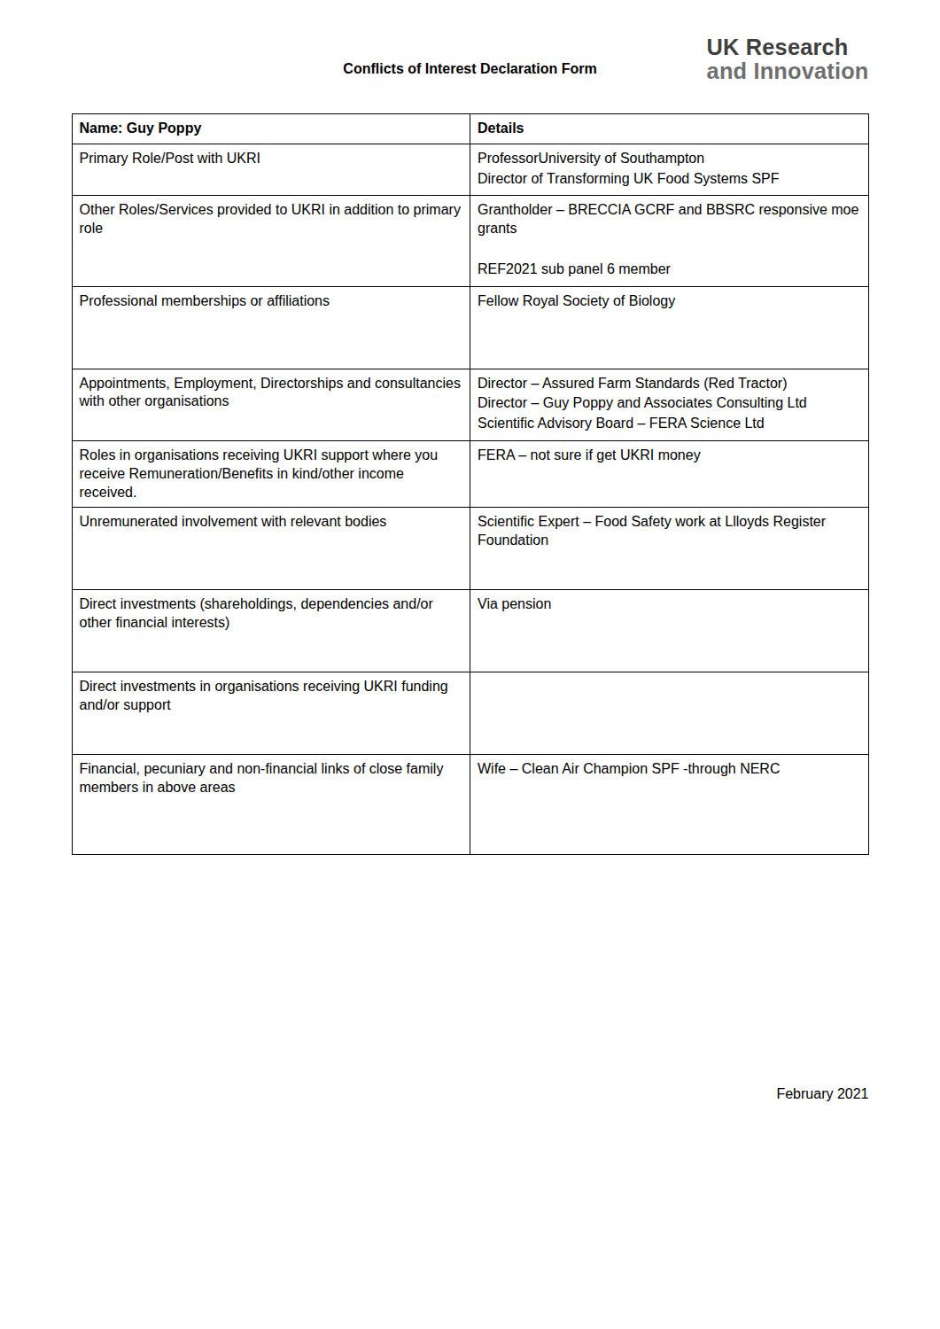UK Research
and Innovation
Conflicts of Interest Declaration Form
| Name: Guy Poppy | Details |
| --- | --- |
| Primary Role/Post with UKRI | ProfessorUniversity of Southampton Director of Transforming UK Food Systems SPF |
| Other Roles/Services provided to UKRI in addition to primary role | Grantholder – BRECCIA GCRF and BBSRC responsive moe grants REF2021 sub panel 6 member |
| Professional memberships or affiliations | Fellow Royal Society of Biology |
| Appointments, Employment, Directorships and consultancies with other organisations | Director – Assured Farm Standards (Red Tractor) Director – Guy Poppy and Associates Consulting Ltd Scientific Advisory Board – FERA Science Ltd |
| Roles in organisations receiving UKRI support where you receive Remuneration/Benefits in kind/other income received. | FERA – not sure if get UKRI money |
| Unremunerated involvement with relevant bodies | Scientific Expert – Food Safety work at Llloyds Register Foundation |
| Direct investments (shareholdings, dependencies and/or other financial interests) | Via pension |
| Direct investments in organisations receiving UKRI funding and/or support | |
| Financial, pecuniary and non-financial links of close family members in above areas | Wife – Clean Air Champion SPF -through NERC |
February 2021